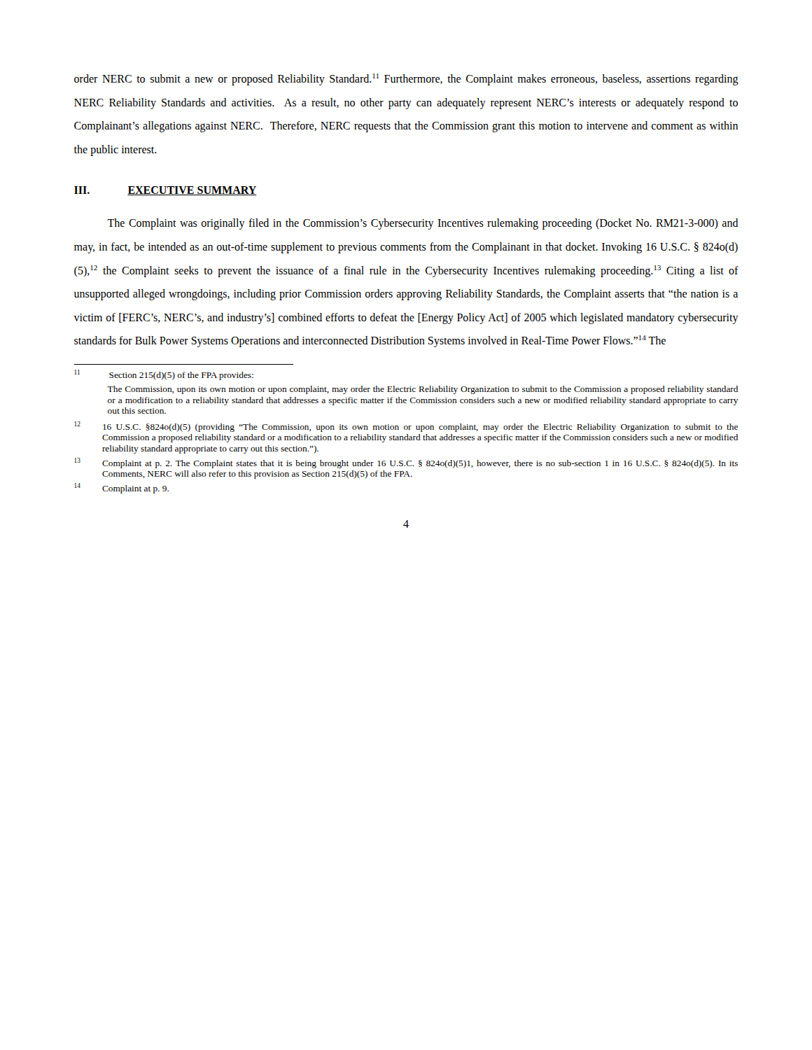order NERC to submit a new or proposed Reliability Standard.11 Furthermore, the Complaint makes erroneous, baseless, assertions regarding NERC Reliability Standards and activities. As a result, no other party can adequately represent NERC’s interests or adequately respond to Complainant’s allegations against NERC. Therefore, NERC requests that the Commission grant this motion to intervene and comment as within the public interest.
III. EXECUTIVE SUMMARY
The Complaint was originally filed in the Commission’s Cybersecurity Incentives rulemaking proceeding (Docket No. RM21-3-000) and may, in fact, be intended as an out-of-time supplement to previous comments from the Complainant in that docket. Invoking 16 U.S.C. § 824o(d)(5),12 the Complaint seeks to prevent the issuance of a final rule in the Cybersecurity Incentives rulemaking proceeding.13 Citing a list of unsupported alleged wrongdoings, including prior Commission orders approving Reliability Standards, the Complaint asserts that “the nation is a victim of [FERC’s, NERC’s, and industry’s] combined efforts to defeat the [Energy Policy Act] of 2005 which legislated mandatory cybersecurity standards for Bulk Power Systems Operations and interconnected Distribution Systems involved in Real-Time Power Flows.”14 The
11
Section 215(d)(5) of the FPA provides:
The Commission, upon its own motion or upon complaint, may order the Electric Reliability Organization to submit to the Commission a proposed reliability standard or a modification to a reliability standard that addresses a specific matter if the Commission considers such a new or modified reliability standard appropriate to carry out this section.
12
16 U.S.C. §824o(d)(5) (providing “The Commission, upon its own motion or upon complaint, may order the Electric Reliability Organization to submit to the Commission a proposed reliability standard or a modification to a reliability standard that addresses a specific matter if the Commission considers such a new or modified reliability standard appropriate to carry out this section.”).
13
Complaint at p. 2. The Complaint states that it is being brought under 16 U.S.C. § 824o(d)(5)1, however, there is no sub-section 1 in 16 U.S.C. § 824o(d)(5). In its Comments, NERC will also refer to this provision as Section 215(d)(5) of the FPA.
14
Complaint at p. 9.
4